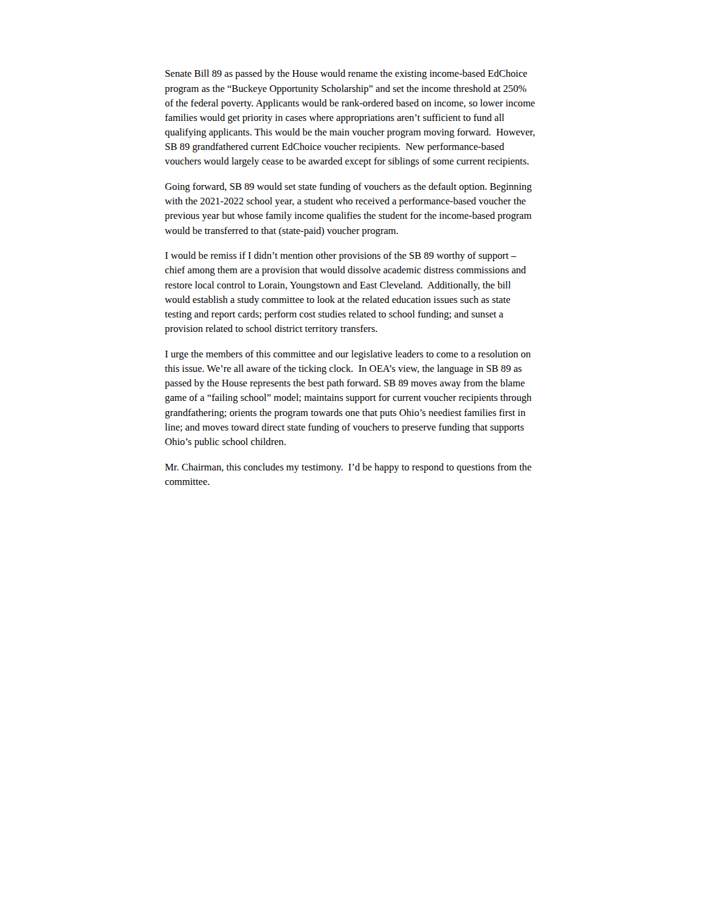Senate Bill 89 as passed by the House would rename the existing income-based EdChoice program as the “Buckeye Opportunity Scholarship” and set the income threshold at 250% of the federal poverty. Applicants would be rank-ordered based on income, so lower income families would get priority in cases where appropriations aren’t sufficient to fund all qualifying applicants. This would be the main voucher program moving forward. However, SB 89 grandfathered current EdChoice voucher recipients. New performance-based vouchers would largely cease to be awarded except for siblings of some current recipients.
Going forward, SB 89 would set state funding of vouchers as the default option. Beginning with the 2021-2022 school year, a student who received a performance-based voucher the previous year but whose family income qualifies the student for the income-based program would be transferred to that (state-paid) voucher program.
I would be remiss if I didn’t mention other provisions of the SB 89 worthy of support – chief among them are a provision that would dissolve academic distress commissions and restore local control to Lorain, Youngstown and East Cleveland. Additionally, the bill would establish a study committee to look at the related education issues such as state testing and report cards; perform cost studies related to school funding; and sunset a provision related to school district territory transfers.
I urge the members of this committee and our legislative leaders to come to a resolution on this issue. We’re all aware of the ticking clock. In OEA’s view, the language in SB 89 as passed by the House represents the best path forward. SB 89 moves away from the blame game of a “failing school” model; maintains support for current voucher recipients through grandfathering; orients the program towards one that puts Ohio’s neediest families first in line; and moves toward direct state funding of vouchers to preserve funding that supports Ohio’s public school children.
Mr. Chairman, this concludes my testimony. I’d be happy to respond to questions from the committee.